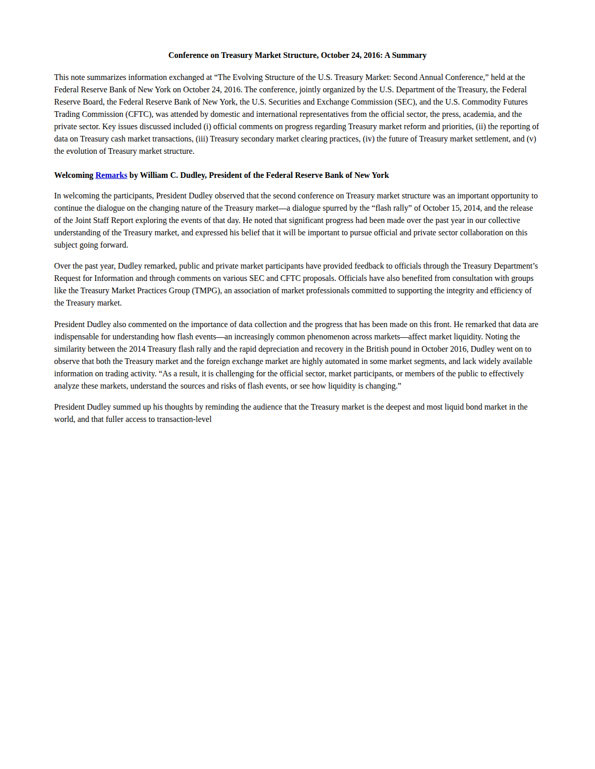Conference on Treasury Market Structure, October 24, 2016: A Summary
This note summarizes information exchanged at “The Evolving Structure of the U.S. Treasury Market: Second Annual Conference,” held at the Federal Reserve Bank of New York on October 24, 2016. The conference, jointly organized by the U.S. Department of the Treasury, the Federal Reserve Board, the Federal Reserve Bank of New York, the U.S. Securities and Exchange Commission (SEC), and the U.S. Commodity Futures Trading Commission (CFTC), was attended by domestic and international representatives from the official sector, the press, academia, and the private sector. Key issues discussed included (i) official comments on progress regarding Treasury market reform and priorities, (ii) the reporting of data on Treasury cash market transactions, (iii) Treasury secondary market clearing practices, (iv) the future of Treasury market settlement, and (v) the evolution of Treasury market structure.
Welcoming Remarks by William C. Dudley, President of the Federal Reserve Bank of New York
In welcoming the participants, President Dudley observed that the second conference on Treasury market structure was an important opportunity to continue the dialogue on the changing nature of the Treasury market—a dialogue spurred by the “flash rally” of October 15, 2014, and the release of the Joint Staff Report exploring the events of that day. He noted that significant progress had been made over the past year in our collective understanding of the Treasury market, and expressed his belief that it will be important to pursue official and private sector collaboration on this subject going forward.
Over the past year, Dudley remarked, public and private market participants have provided feedback to officials through the Treasury Department’s Request for Information and through comments on various SEC and CFTC proposals. Officials have also benefited from consultation with groups like the Treasury Market Practices Group (TMPG), an association of market professionals committed to supporting the integrity and efficiency of the Treasury market.
President Dudley also commented on the importance of data collection and the progress that has been made on this front. He remarked that data are indispensable for understanding how flash events—an increasingly common phenomenon across markets—affect market liquidity. Noting the similarity between the 2014 Treasury flash rally and the rapid depreciation and recovery in the British pound in October 2016, Dudley went on to observe that both the Treasury market and the foreign exchange market are highly automated in some market segments, and lack widely available information on trading activity. “As a result, it is challenging for the official sector, market participants, or members of the public to effectively analyze these markets, understand the sources and risks of flash events, or see how liquidity is changing.”
President Dudley summed up his thoughts by reminding the audience that the Treasury market is the deepest and most liquid bond market in the world, and that fuller access to transaction-level